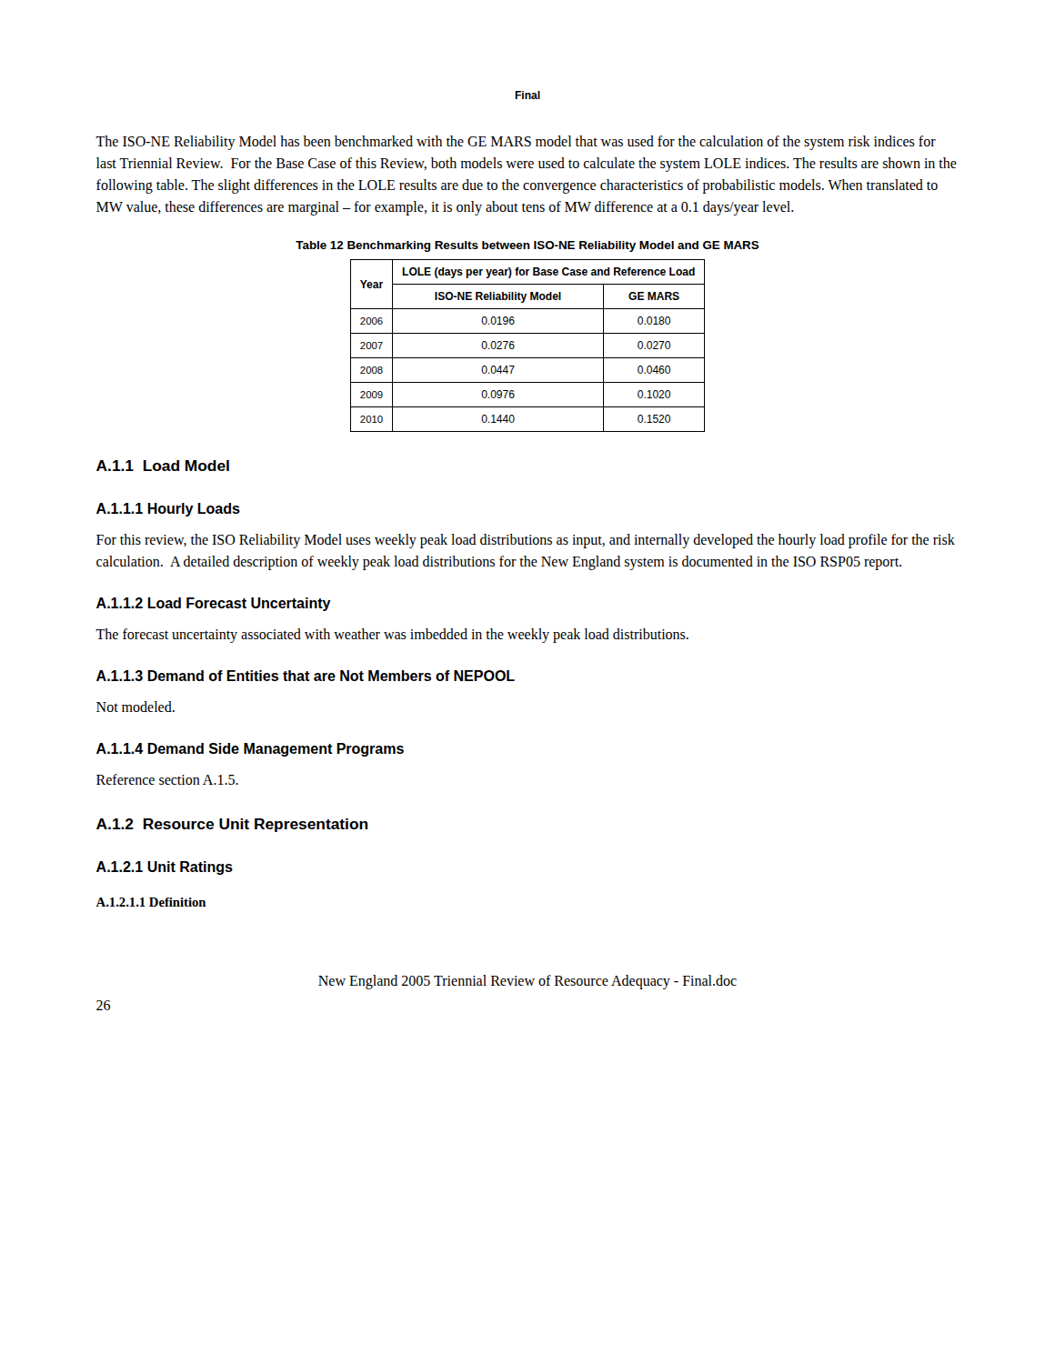Final
The ISO-NE Reliability Model has been benchmarked with the GE MARS model that was used for the calculation of the system risk indices for last Triennial Review. For the Base Case of this Review, both models were used to calculate the system LOLE indices. The results are shown in the following table. The slight differences in the LOLE results are due to the convergence characteristics of probabilistic models. When translated to MW value, these differences are marginal – for example, it is only about tens of MW difference at a 0.1 days/year level.
Table 12 Benchmarking Results between ISO-NE Reliability Model and GE MARS
| Year | LOLE (days per year) for Base Case and Reference Load |
| --- | --- |
| ISO-NE Reliability Model | GE MARS |
| 2006 | 0.0196 | 0.0180 |
| 2007 | 0.0276 | 0.0270 |
| 2008 | 0.0447 | 0.0460 |
| 2009 | 0.0976 | 0.1020 |
| 2010 | 0.1440 | 0.1520 |
A.1.1 Load Model
A.1.1.1 Hourly Loads
For this review, the ISO Reliability Model uses weekly peak load distributions as input, and internally developed the hourly load profile for the risk calculation. A detailed description of weekly peak load distributions for the New England system is documented in the ISO RSP05 report.
A.1.1.2 Load Forecast Uncertainty
The forecast uncertainty associated with weather was imbedded in the weekly peak load distributions.
A.1.1.3 Demand of Entities that are Not Members of NEPOOL
Not modeled.
A.1.1.4 Demand Side Management Programs
Reference section A.1.5.
A.1.2 Resource Unit Representation
A.1.2.1 Unit Ratings
A.1.2.1.1 Definition
New England 2005 Triennial Review of Resource Adequacy - Final.doc
26